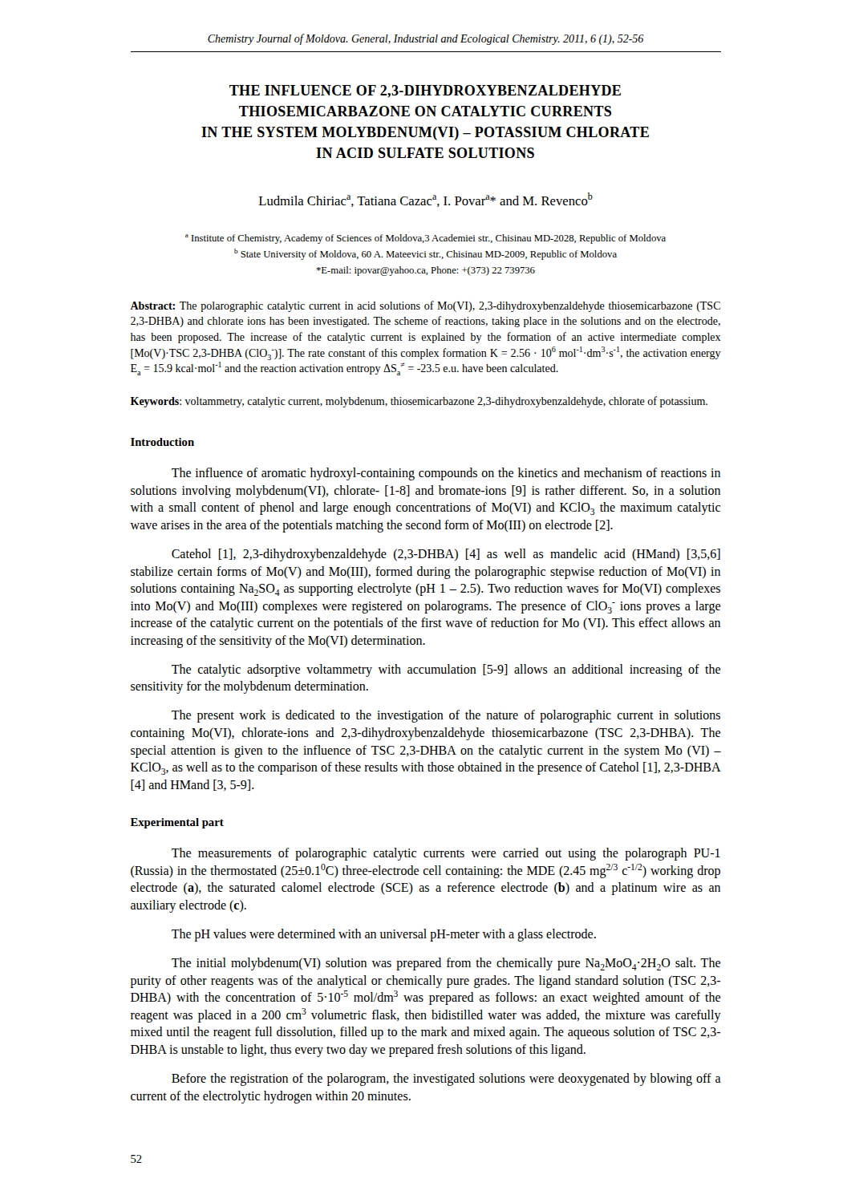Chemistry Journal of Moldova. General, Industrial and Ecological Chemistry. 2011, 6 (1), 52-56
The Influence of 2,3-Dihydroxybenzaldehyde
Thiosemicarbazone on Catalytic Currents
in the System Molybdenum(VI) – Potassium Chlorate
in Acid Sulfate Solutions
Ludmila Chiriaca, Tatiana Cazaca, I. Povara* and M. Revencob
a Institute of Chemistry, Academy of Sciences of Moldova,3 Academiei str., Chisinau MD-2028, Republic of Moldova
b State University of Moldova, 60 A. Mateevici str., Chisinau MD-2009, Republic of Moldova
*E-mail: ipovar@yahoo.ca, Phone: +(373) 22 739736
Abstract: The polarographic catalytic current in acid solutions of Mo(VI), 2,3-dihydroxybenzaldehyde thiosemicarbazone (TSC 2,3-DHBA) and chlorate ions has been investigated. The scheme of reactions, taking place in the solutions and on the electrode, has been proposed. The increase of the catalytic current is explained by the formation of an active intermediate complex [Mo(V)·TSC 2,3-DHBA (ClO3-)]. The rate constant of this complex formation K = 2.56 · 106 mol-1·dm3·s-1, the activation energy Ea = 15.9 kcal·mol-1 and the reaction activation entropy ΔSa≠ = -23.5 e.u. have been calculated.
Keywords: voltammetry, catalytic current, molybdenum, thiosemicarbazone 2,3-dihydroxybenzaldehyde, chlorate of potassium.
Introduction
The influence of aromatic hydroxyl-containing compounds on the kinetics and mechanism of reactions in solutions involving molybdenum(VI), chlorate- [1-8] and bromate-ions [9] is rather different. So, in a solution with a small content of phenol and large enough concentrations of Mo(VI) and KClO3 the maximum catalytic wave arises in the area of the potentials matching the second form of Mo(III) on electrode [2].
Catehol [1], 2,3-dihydroxybenzaldehyde (2,3-DHBA) [4] as well as mandelic acid (HMand) [3,5,6] stabilize certain forms of Mo(V) and Mo(III), formed during the polarographic stepwise reduction of Mo(VI) in solutions containing Na2SO4 as supporting electrolyte (pH 1 – 2.5). Two reduction waves for Mo(VI) complexes into Mo(V) and Mo(III) complexes were registered on polarograms. The presence of ClO3- ions proves a large increase of the catalytic current on the potentials of the first wave of reduction for Mo (VI). This effect allows an increasing of the sensitivity of the Mo(VI) determination.
The catalytic adsorptive voltammetry with accumulation [5-9] allows an additional increasing of the sensitivity for the molybdenum determination.
The present work is dedicated to the investigation of the nature of polarographic current in solutions containing Mo(VI), chlorate-ions and 2,3-dihydroxybenzaldehyde thiosemicarbazone (TSC 2,3-DHBA). The special attention is given to the influence of TSC 2,3-DHBA on the catalytic current in the system Mo (VI) – KClO3, as well as to the comparison of these results with those obtained in the presence of Catehol [1], 2,3-DHBA [4] and HMand [3, 5-9].
Experimental part
The measurements of polarographic catalytic currents were carried out using the polarograph PU-1 (Russia) in the thermostated (25±0.10C) three-electrode cell containing: the MDE (2.45 mg2/3 c-1/2) working drop electrode (a), the saturated calomel electrode (SCE) as a reference electrode (b) and a platinum wire as an auxiliary electrode (c).
The pH values were determined with an universal pH-meter with a glass electrode.
The initial molybdenum(VI) solution was prepared from the chemically pure Na2MoO4·2H2O salt. The purity of other reagents was of the analytical or chemically pure grades. The ligand standard solution (TSC 2,3-DHBA) with the concentration of 5·10-5 mol/dm3 was prepared as follows: an exact weighted amount of the reagent was placed in a 200 cm3 volumetric flask, then bidistilled water was added, the mixture was carefully mixed until the reagent full dissolution, filled up to the mark and mixed again. The aqueous solution of TSC 2,3-DHBA is unstable to light, thus every two day we prepared fresh solutions of this ligand.
Before the registration of the polarogram, the investigated solutions were deoxygenated by blowing off a current of the electrolytic hydrogen within 20 minutes.
52